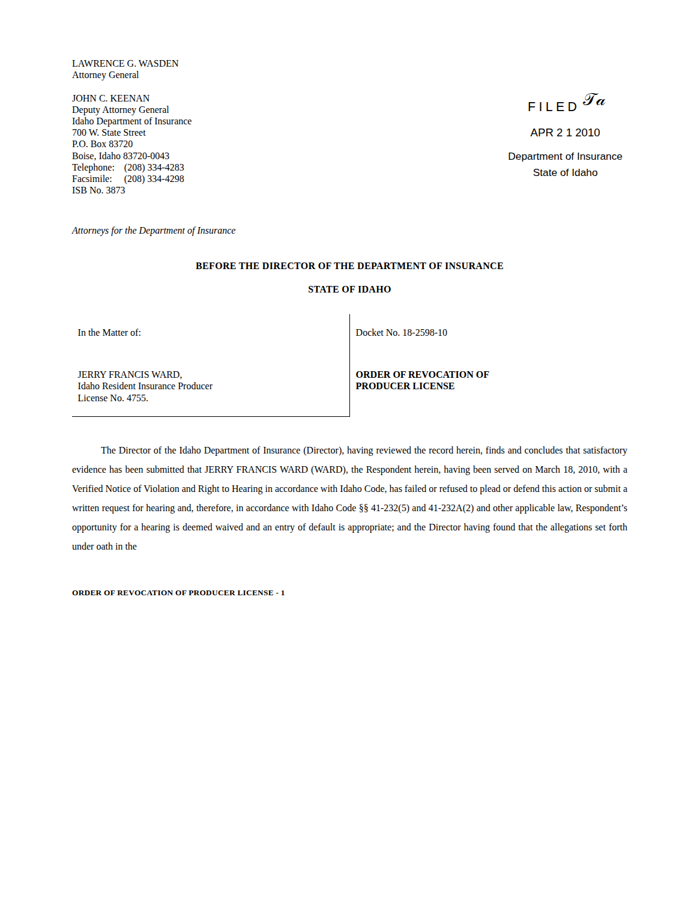FILED𝒯𝒶
APR 2 1 2010
Department of Insurance
State of Idaho
LAWRENCE G. WASDEN
Attorney General
JOHN C. KEENAN
Deputy Attorney General
Idaho Department of Insurance
700 W. State Street
P.O. Box 83720
Boise, Idaho 83720-0043
Telephone: (208) 334-4283
Facsimile: (208) 334-4298
ISB No. 3873
Attorneys for the Department of Insurance
BEFORE THE DIRECTOR OF THE DEPARTMENT OF INSURANCE STATE OF IDAHO
| In the Matter of: JERRY FRANCIS WARD, Idaho Resident Insurance Producer License No. 4755. | Docket No. 18-2598-10 ORDER OF REVOCATION OF PRODUCER LICENSE |
The Director of the Idaho Department of Insurance (Director), having reviewed the record herein, finds and concludes that satisfactory evidence has been submitted that JERRY FRANCIS WARD (WARD), the Respondent herein, having been served on March 18, 2010, with a Verified Notice of Violation and Right to Hearing in accordance with Idaho Code, has failed or refused to plead or defend this action or submit a written request for hearing and, therefore, in accordance with Idaho Code §§ 41-232(5) and 41-232A(2) and other applicable law, Respondent’s opportunity for a hearing is deemed waived and an entry of default is appropriate; and the Director having found that the allegations set forth under oath in the
ORDER OF REVOCATION OF PRODUCER LICENSE - 1